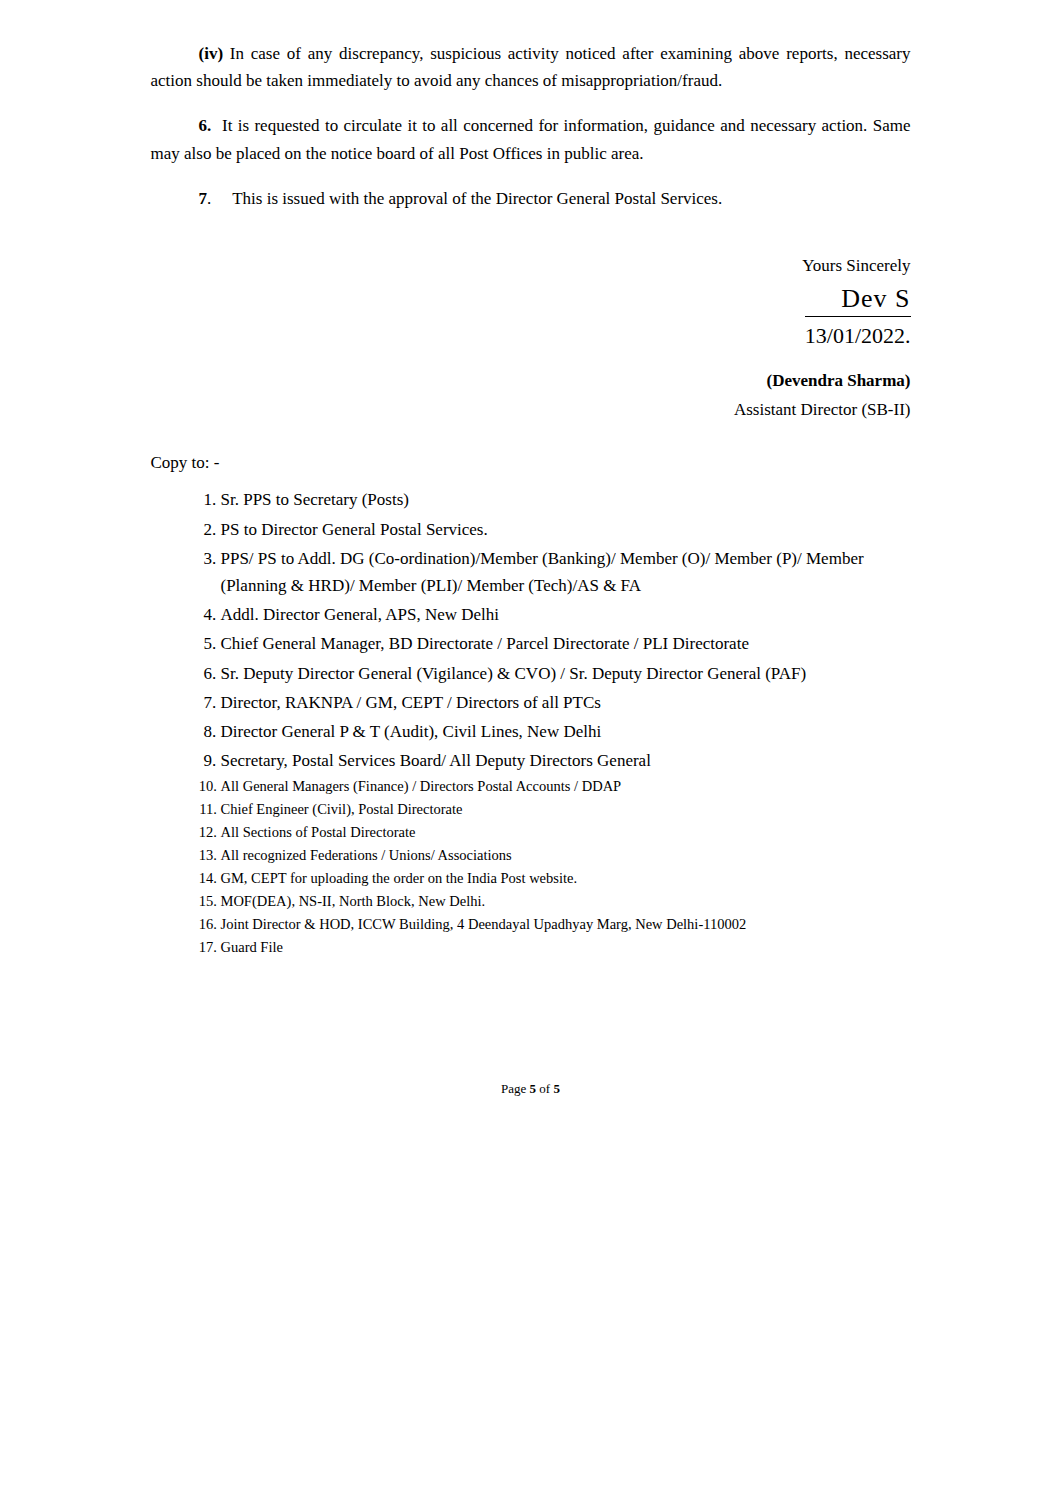(iv) In case of any discrepancy, suspicious activity noticed after examining above reports, necessary action should be taken immediately to avoid any chances of misappropriation/fraud.
6. It is requested to circulate it to all concerned for information, guidance and necessary action. Same may also be placed on the notice board of all Post Offices in public area.
7. This is issued with the approval of the Director General Postal Services.
Yours Sincerely
Dev S
13/01/2022.
(Devendra Sharma)
Assistant Director (SB-II)
Copy to: -
Sr. PPS to Secretary (Posts)
PS to Director General Postal Services.
PPS/ PS to Addl. DG (Co-ordination)/Member (Banking)/ Member (O)/ Member (P)/ Member (Planning & HRD)/ Member (PLI)/ Member (Tech)/AS & FA
Addl. Director General, APS, New Delhi
Chief General Manager, BD Directorate / Parcel Directorate / PLI Directorate
Sr. Deputy Director General (Vigilance) & CVO) / Sr. Deputy Director General (PAF)
Director, RAKNPA / GM, CEPT / Directors of all PTCs
Director General P & T (Audit), Civil Lines, New Delhi
Secretary, Postal Services Board/ All Deputy Directors General
All General Managers (Finance) / Directors Postal Accounts / DDAP
Chief Engineer (Civil), Postal Directorate
All Sections of Postal Directorate
All recognized Federations / Unions/ Associations
GM, CEPT for uploading the order on the India Post website.
MOF(DEA), NS-II, North Block, New Delhi.
Joint Director & HOD, ICCW Building, 4 Deendayal Upadhyay Marg, New Delhi-110002
Guard File
Page 5 of 5